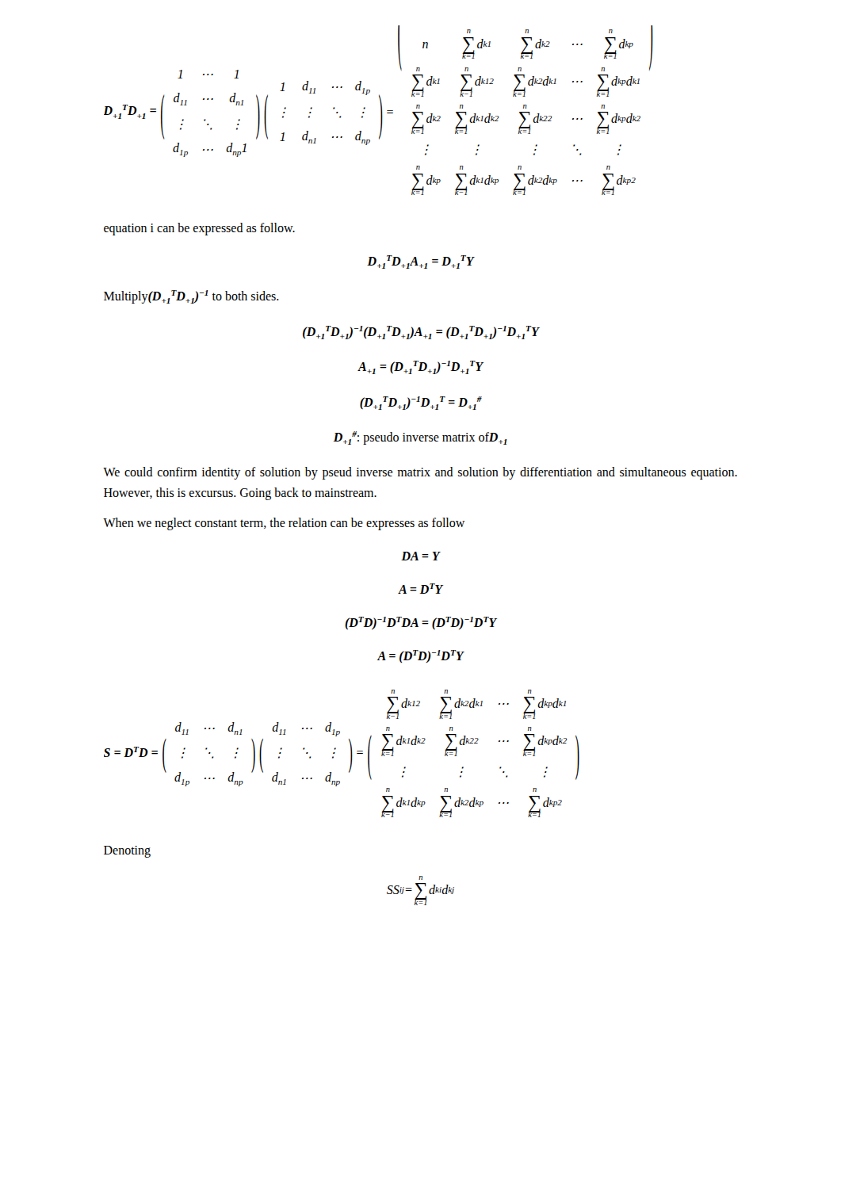D+1TD+1 =
| 1 | ⋯ | 1 |
| d 11 | ⋯ | d n1 |
| ⋮ | ⋱ | ⋮ |
| d 1p | ⋯ | d np 1 |
| 1 | d 11 | ⋯ | d 1p |
| ⋮ | ⋮ | ⋱ | ⋮ |
| 1 | d n1 | ⋯ | d np |
=
| n | n ∑ k=1 d k1 | n ∑ k=1 d k2 | ⋯ | n ∑ k=1 d kp |
| n ∑ k=1 d k1 | n ∑ k−1 d k1 2 | n ∑ k=1 d k2 d k1 | ⋯ | n ∑ k=1 d kp d k1 |
| n ∑ k=1 d k2 | n ∑ k=1 d k1 d k2 | n ∑ k=1 d k2 2 | ⋯ | n ∑ k=1 d kp d k2 |
| ⋮ | ⋮ | ⋮ | ⋱ | ⋮ |
| n ∑ k=1 d kp | n ∑ k−1 d k1 d kp | n ∑ k=1 d k2 d kp | ⋯ | n ∑ k=1 d kp 2 |
equation i can be expressed as follow.
D+1TD+1A+1 = D+1TY
Multiply(D+1TD+1)−1 to both sides.
(D+1TD+1)−1(D+1TD+1)A+1 = (D+1TD+1)−1D+1TY
A+1 = (D+1TD+1)−1D+1TY
(D+1TD+1)−1D+1T = D+1#
D+1#: pseudo inverse matrix ofD+1
We could confirm identity of solution by pseud inverse matrix and solution by differentiation and simultaneous equation. However, this is excursus. Going back to mainstream.
When we neglect constant term, the relation can be expresses as follow
DA = Y
A = DTY
(DTD)−1DTDA = (DTD)−1DTY
A = (DTD)−1DTY
S = DTD =
| d 11 | ⋯ | d n1 |
| ⋮ | ⋱ | ⋮ |
| d 1p | ⋯ | d np |
| d 11 | ⋯ | d 1p |
| ⋮ | ⋱ | ⋮ |
| d n1 | ⋯ | d np |
=
| n ∑ k−1 d k1 2 | n ∑ k=1 d k2 d k1 | ⋯ | n ∑ k=1 d kp d k1 |
| n ∑ k=1 d k1 d k2 | n ∑ k=1 d k2 2 | ⋯ | n ∑ k=1 d kp d k2 |
| ⋮ | ⋮ | ⋱ | ⋮ |
| n ∑ k−1 d k1 d kp | n ∑ k=1 d k2 d kp | ⋯ | n ∑ k=1 d kp 2 |
Denoting
SSij = n∑k=1dkidkj